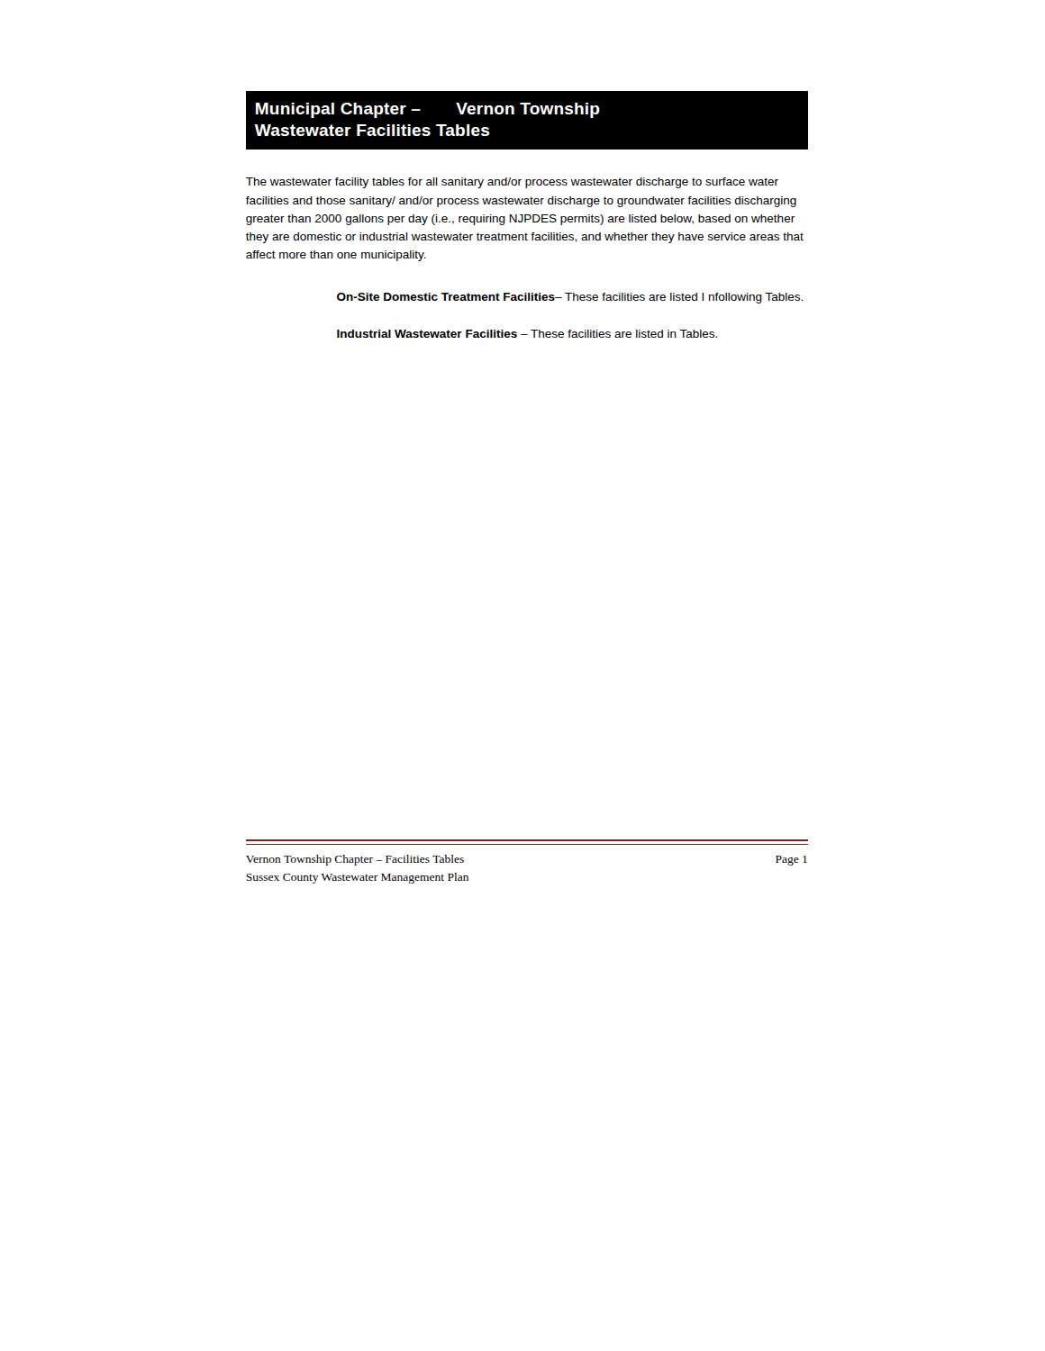Municipal Chapter – Vernon Township
Wastewater Facilities Tables
The wastewater facility tables for all sanitary and/or process wastewater discharge to surface water facilities and those sanitary/ and/or process wastewater discharge to groundwater facilities discharging greater than 2000 gallons per day (i.e., requiring NJPDES permits) are listed below, based on whether they are domestic or industrial wastewater treatment facilities, and whether they have service areas that affect more than one municipality.
On-Site Domestic Treatment Facilities– These facilities are listed I nfollowing Tables.
Industrial Wastewater Facilities – These facilities are listed in Tables.
Vernon Township Chapter – Facilities Tables
Sussex County Wastewater Management Plan
Page 1